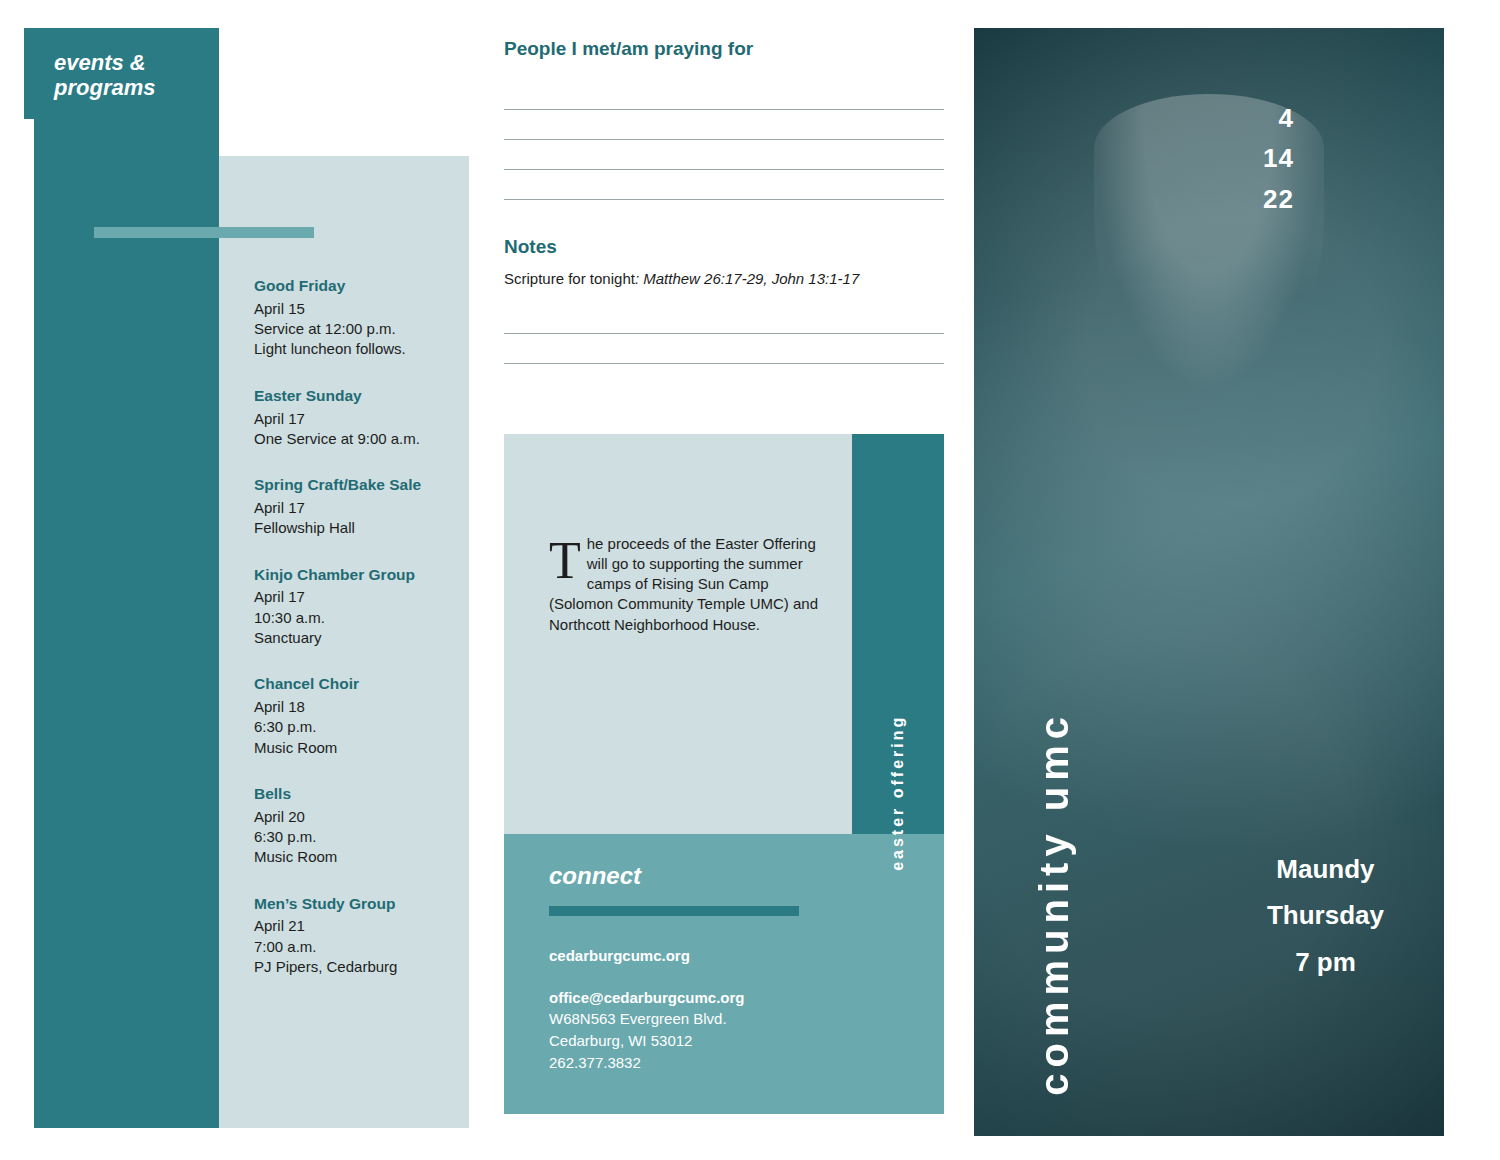events &
programs
Good Friday
April 15
Service at 12:00 p.m.
Light luncheon follows.
Easter Sunday
April 17
One Service at 9:00 a.m.
Spring Craft/Bake Sale
April 17
Fellowship Hall
Kinjo Chamber Group
April 17
10:30 a.m.
Sanctuary
Chancel Choir
April 18
6:30 p.m.
Music Room
Bells
April 20
6:30 p.m.
Music Room
Men’s Study Group
April 21
7:00 a.m.
PJ Pipers, Cedarburg
People I met/am praying for
Notes
Scripture for tonight: Matthew 26:17-29, John 13:1-17
The proceeds of the Easter Offering will go to supporting the summer camps of Rising Sun Camp (Solomon Community Temple UMC) and Northcott Neighborhood House.
easter offering
connect
cedarburgcumc.org office@cedarburgcumc.org W68N563 Evergreen Blvd.
Cedarburg, WI 53012
262.377.3832
4
14
22
community umc
Maundy
Thursday
7 pm